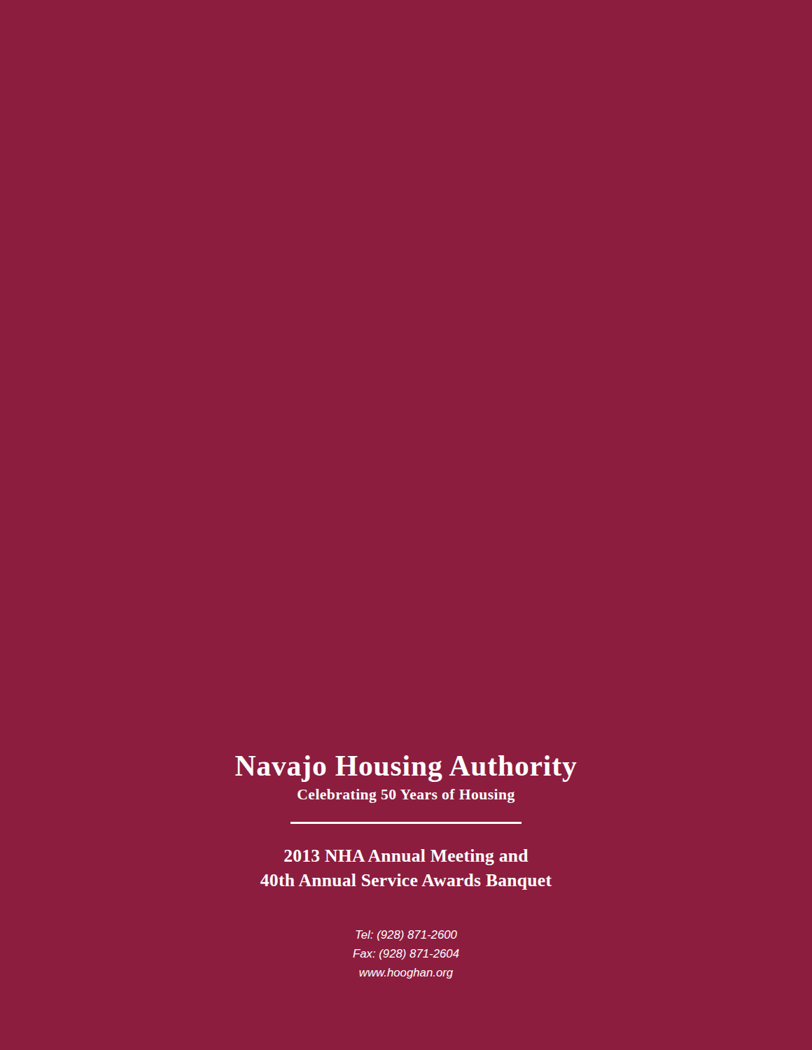Navajo Housing Authority
Celebrating 50 Years of Housing
2013 NHA Annual Meeting and
40th Annual Service Awards Banquet
Tel: (928) 871-2600
Fax: (928) 871-2604
www.hooghan.org